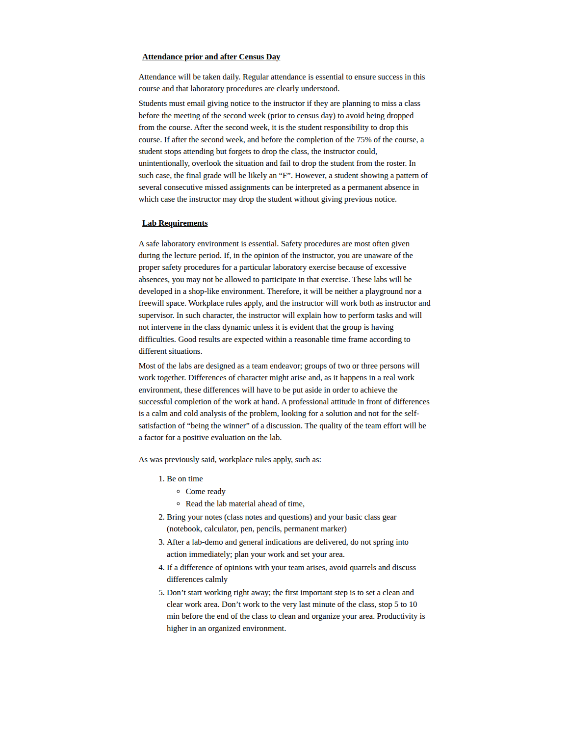Attendance prior and after Census Day
Attendance will be taken daily. Regular attendance is essential to ensure success in this course and that laboratory procedures are clearly understood.
Students must email giving notice to the instructor if they are planning to miss a class before the meeting of the second week (prior to census day) to avoid being dropped from the course. After the second week, it is the student responsibility to drop this course. If after the second week, and before the completion of the 75% of the course, a student stops attending but forgets to drop the class, the instructor could, unintentionally, overlook the situation and fail to drop the student from the roster. In such case, the final grade will be likely an “F”. However, a student showing a pattern of several consecutive missed assignments can be interpreted as a permanent absence in which case the instructor may drop the student without giving previous notice.
Lab Requirements
A safe laboratory environment is essential. Safety procedures are most often given during the lecture period. If, in the opinion of the instructor, you are unaware of the proper safety procedures for a particular laboratory exercise because of excessive absences, you may not be allowed to participate in that exercise. These labs will be developed in a shop-like environment. Therefore, it will be neither a playground nor a freewill space. Workplace rules apply, and the instructor will work both as instructor and supervisor. In such character, the instructor will explain how to perform tasks and will not intervene in the class dynamic unless it is evident that the group is having difficulties. Good results are expected within a reasonable time frame according to different situations.
Most of the labs are designed as a team endeavor; groups of two or three persons will work together. Differences of character might arise and, as it happens in a real work environment, these differences will have to be put aside in order to achieve the successful completion of the work at hand. A professional attitude in front of differences is a calm and cold analysis of the problem, looking for a solution and not for the self-satisfaction of “being the winner” of a discussion. The quality of the team effort will be a factor for a positive evaluation on the lab.
As was previously said, workplace rules apply, such as:
Be on time
Come ready
Read the lab material ahead of time,
Bring your notes (class notes and questions) and your basic class gear (notebook, calculator, pen, pencils, permanent marker)
After a lab-demo and general indications are delivered, do not spring into action immediately; plan your work and set your area.
If a difference of opinions with your team arises, avoid quarrels and discuss differences calmly
Don’t start working right away; the first important step is to set a clean and clear work area. Don’t work to the very last minute of the class, stop 5 to 10 min before the end of the class to clean and organize your area. Productivity is higher in an organized environment.